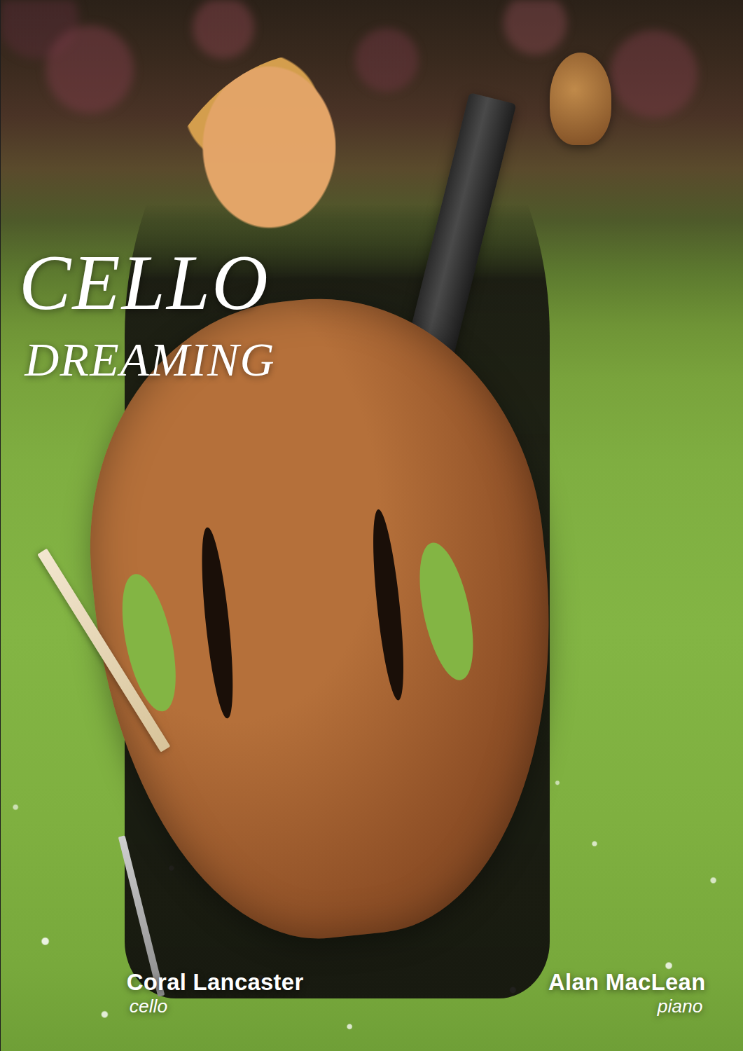Cellist seated on grass holding her cello.
CELLO DREAMING
Coral Lancaster cello
Alan MacLean piano